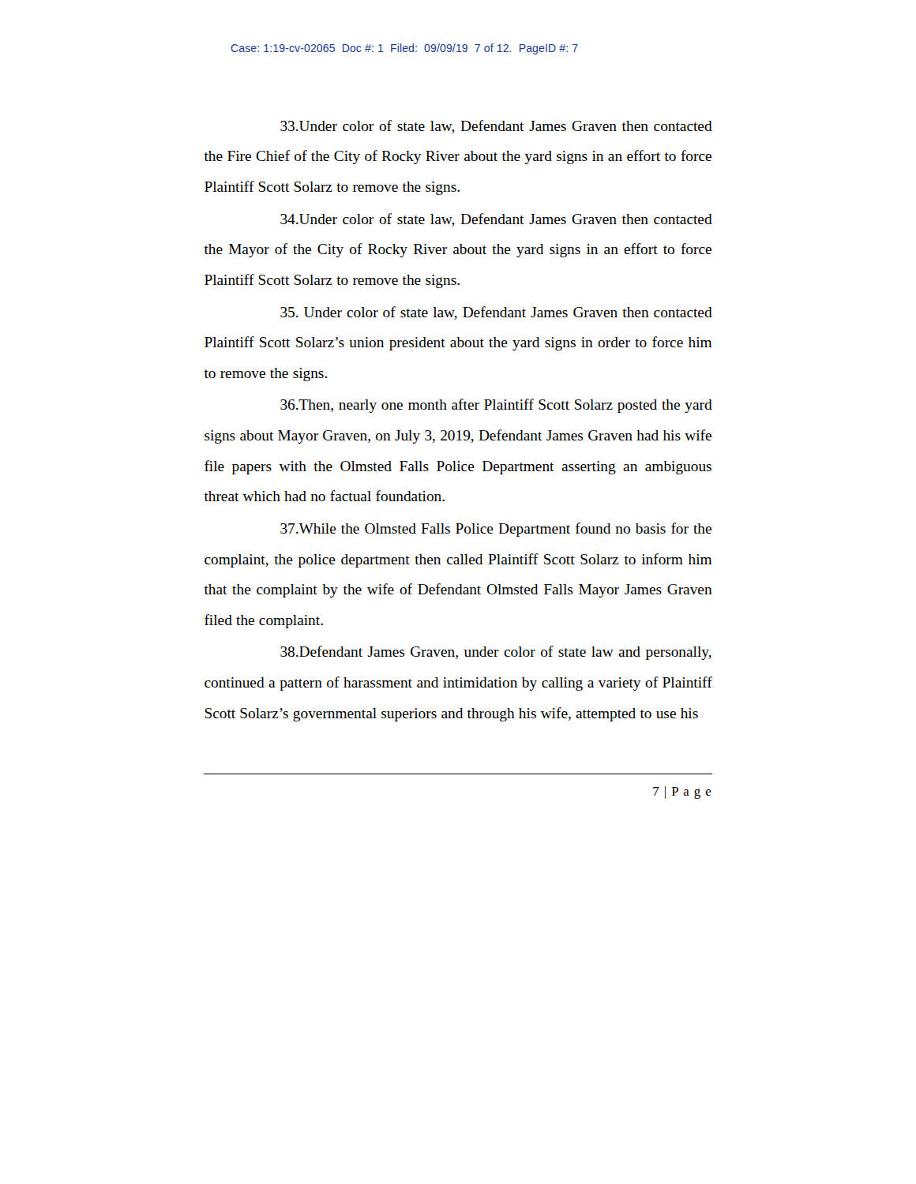Case: 1:19-cv-02065 Doc #: 1 Filed: 09/09/19 7 of 12. PageID #: 7
33. Under color of state law, Defendant James Graven then contacted the Fire Chief of the City of Rocky River about the yard signs in an effort to force Plaintiff Scott Solarz to remove the signs.
34. Under color of state law, Defendant James Graven then contacted the Mayor of the City of Rocky River about the yard signs in an effort to force Plaintiff Scott Solarz to remove the signs.
35. Under color of state law, Defendant James Graven then contacted Plaintiff Scott Solarz’s union president about the yard signs in order to force him to remove the signs.
36. Then, nearly one month after Plaintiff Scott Solarz posted the yard signs about Mayor Graven, on July 3, 2019, Defendant James Graven had his wife file papers with the Olmsted Falls Police Department asserting an ambiguous threat which had no factual foundation.
37. While the Olmsted Falls Police Department found no basis for the complaint, the police department then called Plaintiff Scott Solarz to inform him that the complaint by the wife of Defendant Olmsted Falls Mayor James Graven filed the complaint.
38. Defendant James Graven, under color of state law and personally, continued a pattern of harassment and intimidation by calling a variety of Plaintiff Scott Solarz’s governmental superiors and through his wife, attempted to use his
7 | P a g e